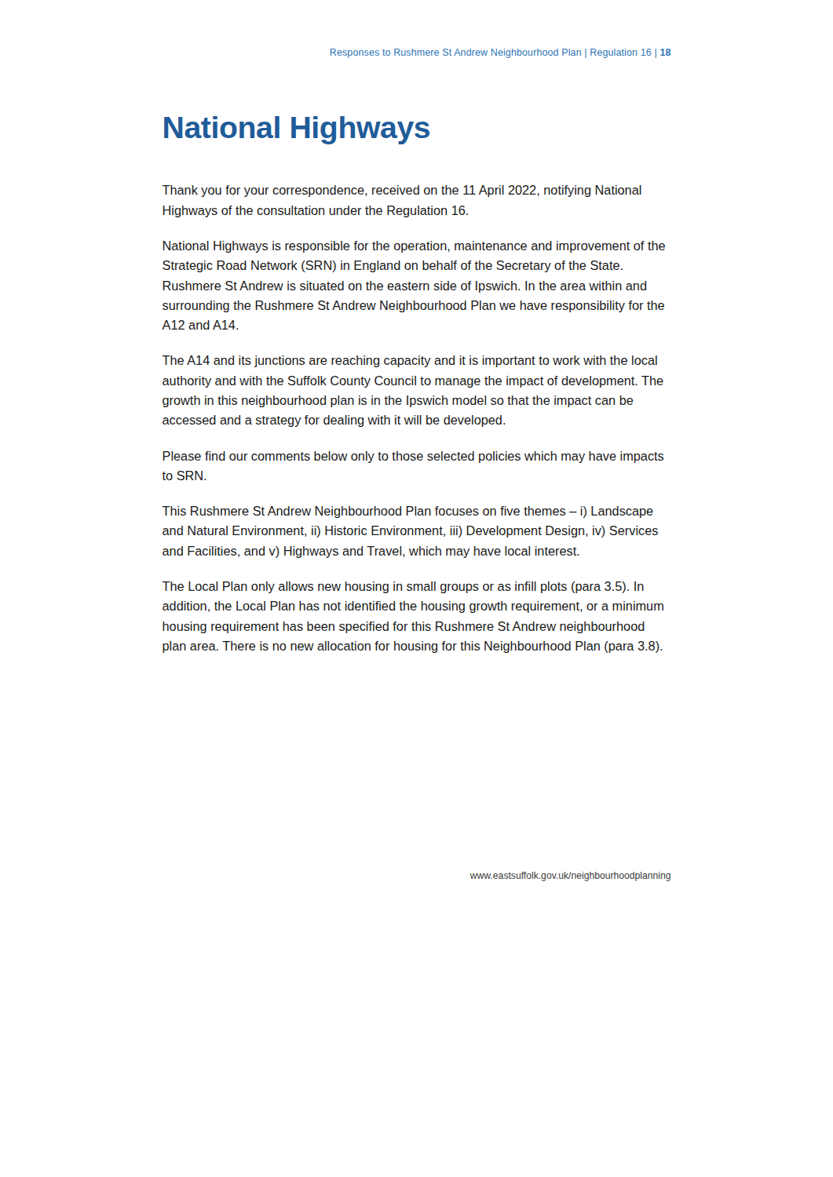Responses to Rushmere St Andrew Neighbourhood Plan | Regulation 16 | 18
National Highways
Thank you for your correspondence, received on the 11 April 2022, notifying National Highways of the consultation under the Regulation 16.
National Highways is responsible for the operation, maintenance and improvement of the Strategic Road Network (SRN) in England on behalf of the Secretary of the State. Rushmere St Andrew is situated on the eastern side of Ipswich. In the area within and surrounding the Rushmere St Andrew Neighbourhood Plan we have responsibility for the A12 and A14.
The A14 and its junctions are reaching capacity and it is important to work with the local authority and with the Suffolk County Council to manage the impact of development. The growth in this neighbourhood plan is in the Ipswich model so that the impact can be accessed and a strategy for dealing with it will be developed.
Please find our comments below only to those selected policies which may have impacts to SRN.
This Rushmere St Andrew Neighbourhood Plan focuses on five themes – i) Landscape and Natural Environment, ii) Historic Environment, iii) Development Design, iv) Services and Facilities, and v) Highways and Travel, which may have local interest.
The Local Plan only allows new housing in small groups or as infill plots (para 3.5). In addition, the Local Plan has not identified the housing growth requirement, or a minimum housing requirement has been specified for this Rushmere St Andrew neighbourhood plan area. There is no new allocation for housing for this Neighbourhood Plan (para 3.8).
www.eastsuffolk.gov.uk/neighbourhoodplanning